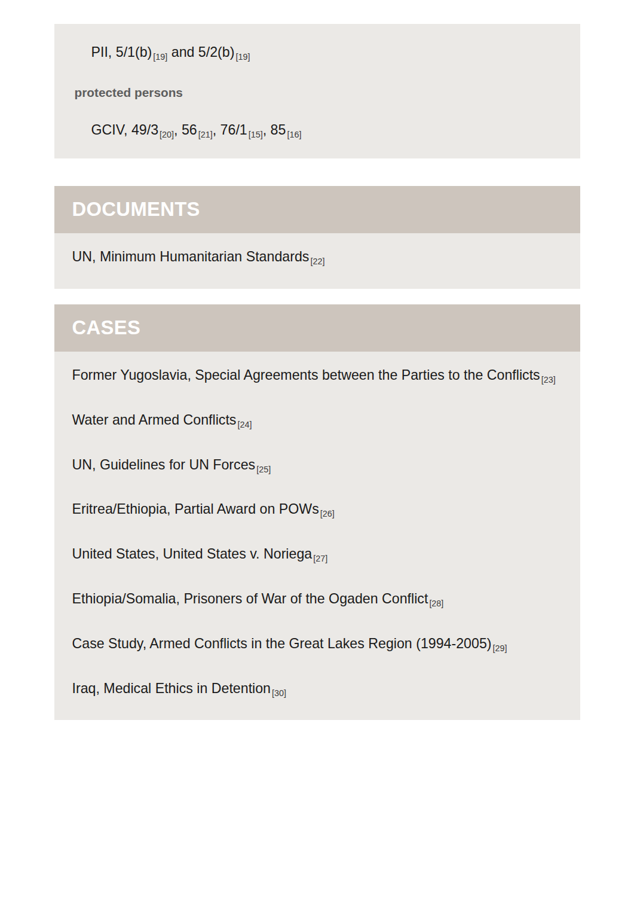PII, 5/1(b)[19] and 5/2(b)[19]
protected persons
GCIV, 49/3[20], 56[21], 76/1[15], 85[16]
DOCUMENTS
UN, Minimum Humanitarian Standards[22]
CASES
Former Yugoslavia, Special Agreements between the Parties to the Conflicts[23]
Water and Armed Conflicts[24]
UN, Guidelines for UN Forces[25]
Eritrea/Ethiopia, Partial Award on POWs[26]
United States, United States v. Noriega[27]
Ethiopia/Somalia, Prisoners of War of the Ogaden Conflict[28]
Case Study, Armed Conflicts in the Great Lakes Region (1994-2005)[29]
Iraq, Medical Ethics in Detention[30]